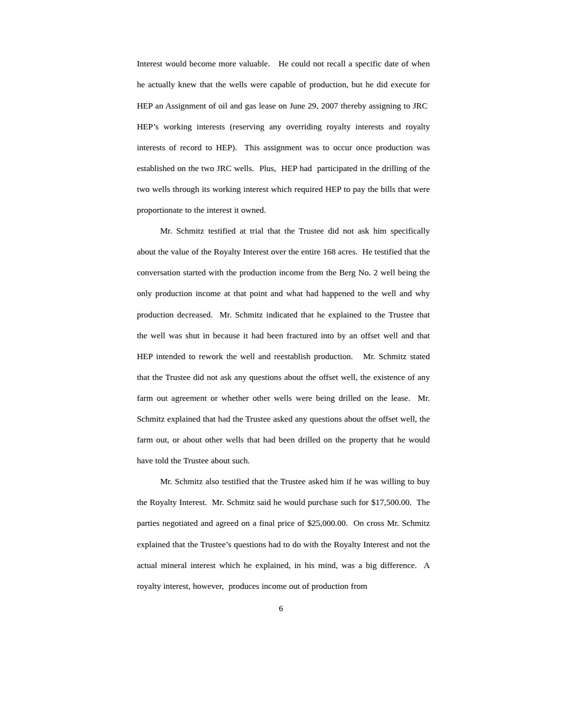Interest would become more valuable. He could not recall a specific date of when he actually knew that the wells were capable of production, but he did execute for HEP an Assignment of oil and gas lease on June 29, 2007 thereby assigning to JRC HEP’s working interests (reserving any overriding royalty interests and royalty interests of record to HEP). This assignment was to occur once production was established on the two JRC wells. Plus, HEP had participated in the drilling of the two wells through its working interest which required HEP to pay the bills that were proportionate to the interest it owned.
Mr. Schmitz testified at trial that the Trustee did not ask him specifically about the value of the Royalty Interest over the entire 168 acres. He testified that the conversation started with the production income from the Berg No. 2 well being the only production income at that point and what had happened to the well and why production decreased. Mr. Schmitz indicated that he explained to the Trustee that the well was shut in because it had been fractured into by an offset well and that HEP intended to rework the well and reestablish production. Mr. Schmitz stated that the Trustee did not ask any questions about the offset well, the existence of any farm out agreement or whether other wells were being drilled on the lease. Mr. Schmitz explained that had the Trustee asked any questions about the offset well, the farm out, or about other wells that had been drilled on the property that he would have told the Trustee about such.
Mr. Schmitz also testified that the Trustee asked him if he was willing to buy the Royalty Interest. Mr. Schmitz said he would purchase such for $17,500.00. The parties negotiated and agreed on a final price of $25,000.00. On cross Mr. Schmitz explained that the Trustee’s questions had to do with the Royalty Interest and not the actual mineral interest which he explained, in his mind, was a big difference. A royalty interest, however, produces income out of production from
6